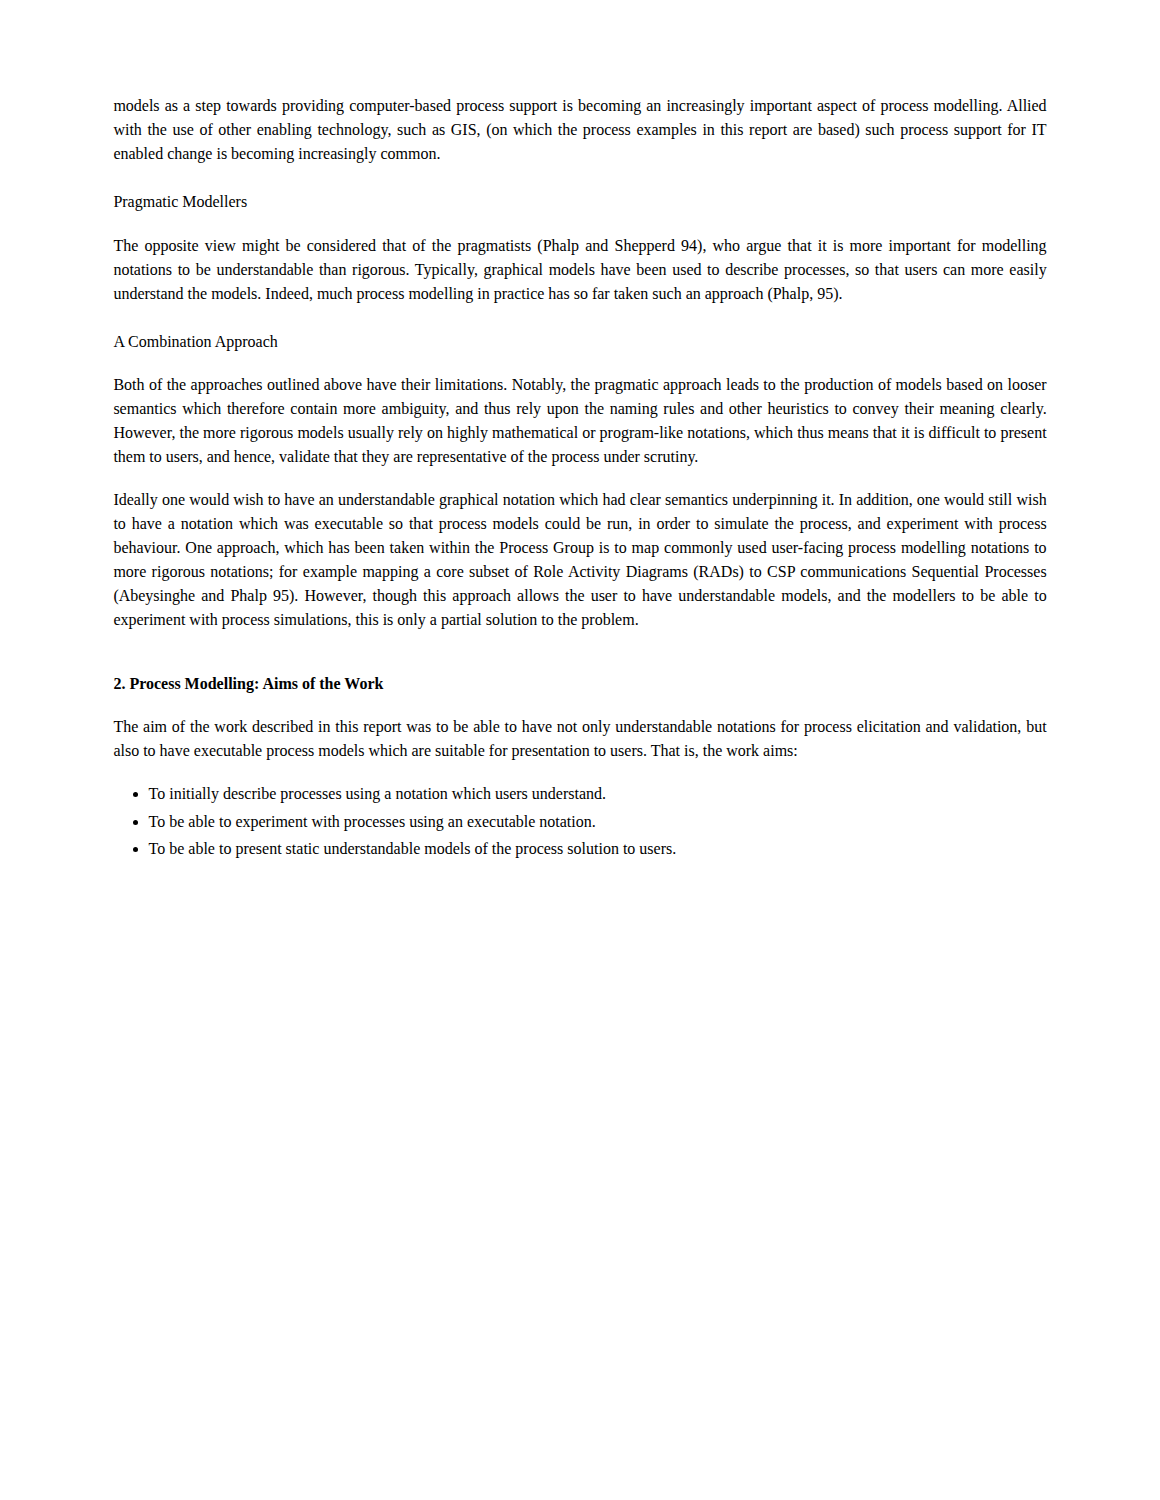models as a step towards providing computer-based process support is becoming an increasingly important aspect of process modelling. Allied with the use of other enabling technology, such as GIS, (on which the process examples in this report are based) such process support for IT enabled change is becoming increasingly common.
Pragmatic Modellers
The opposite view might be considered that of the pragmatists (Phalp and Shepperd 94), who argue that it is more important for modelling notations to be understandable than rigorous. Typically, graphical models have been used to describe processes, so that users can more easily understand the models. Indeed, much process modelling in practice has so far taken such an approach (Phalp, 95).
A Combination Approach
Both of the approaches outlined above have their limitations. Notably, the pragmatic approach leads to the production of models based on looser semantics which therefore contain more ambiguity, and thus rely upon the naming rules and other heuristics to convey their meaning clearly. However, the more rigorous models usually rely on highly mathematical or program-like notations, which thus means that it is difficult to present them to users, and hence, validate that they are representative of the process under scrutiny.
Ideally one would wish to have an understandable graphical notation which had clear semantics underpinning it. In addition, one would still wish to have a notation which was executable so that process models could be run, in order to simulate the process, and experiment with process behaviour. One approach, which has been taken within the Process Group is to map commonly used user-facing process modelling notations to more rigorous notations; for example mapping a core subset of Role Activity Diagrams (RADs) to CSP communications Sequential Processes (Abeysinghe and Phalp 95). However, though this approach allows the user to have understandable models, and the modellers to be able to experiment with process simulations, this is only a partial solution to the problem.
2. Process Modelling: Aims of the Work
The aim of the work described in this report was to be able to have not only understandable notations for process elicitation and validation, but also to have executable process models which are suitable for presentation to users. That is, the work aims:
To initially describe processes using a notation which users understand.
To be able to experiment with processes using an executable notation.
To be able to present static understandable models of the process solution to users.